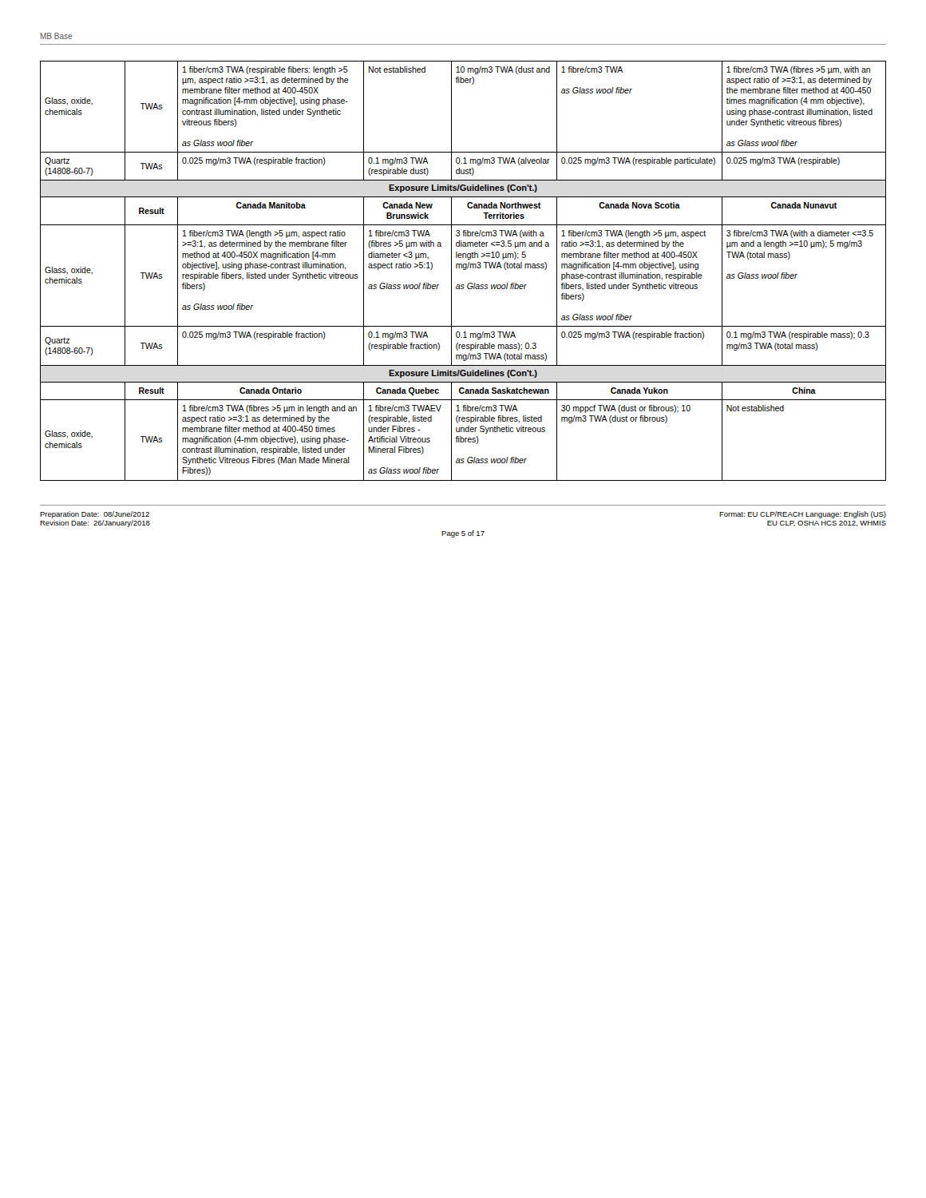MB Base
| Glass, oxide, chemicals | TWAs | 1 fiber/cm3 TWA (respirable fibers: length >5 µm, aspect ratio >=3:1, as determined by the membrane filter method at 400-450X magnification [4-mm objective], using phase-contrast illumination, listed under Synthetic vitreous fibers) as Glass wool fiber | Not established | 10 mg/m3 TWA (dust and fiber) | 1 fibre/cm3 TWA as Glass wool fiber | 1 fibre/cm3 TWA (fibres >5 µm, with an aspect ratio of >=3:1, as determined by the membrane filter method at 400-450 times magnification (4 mm objective), using phase-contrast illumination, listed under Synthetic vitreous fibres) as Glass wool fiber |
| Quartz (14808-60-7) | TWAs | 0.025 mg/m3 TWA (respirable fraction) | 0.1 mg/m3 TWA (respirable dust) | 0.1 mg/m3 TWA (alveolar dust) | 0.025 mg/m3 TWA (respirable particulate) | 0.025 mg/m3 TWA (respirable) |
| Exposure Limits/Guidelines (Con't.) |
| | Result | Canada Manitoba | Canada New Brunswick | Canada Northwest Territories | Canada Nova Scotia | Canada Nunavut |
| Glass, oxide, chemicals | TWAs | 1 fiber/cm3 TWA (length >5 µm, aspect ratio >=3:1, as determined by the membrane filter method at 400-450X magnification [4-mm objective], using phase-contrast illumination, respirable fibers, listed under Synthetic vitreous fibers) as Glass wool fiber | 1 fibre/cm3 TWA (fibres >5 µm with a diameter <3 µm, aspect ratio >5:1) as Glass wool fiber | 3 fibre/cm3 TWA (with a diameter <=3.5 µm and a length >=10 µm); 5 mg/m3 TWA (total mass) as Glass wool fiber | 1 fiber/cm3 TWA (length >5 µm, aspect ratio >=3:1, as determined by the membrane filter method at 400-450X magnification [4-mm objective], using phase-contrast illumination, respirable fibers, listed under Synthetic vitreous fibers) as Glass wool fiber | 3 fibre/cm3 TWA (with a diameter <=3.5 µm and a length >=10 µm); 5 mg/m3 TWA (total mass) as Glass wool fiber |
| Quartz (14808-60-7) | TWAs | 0.025 mg/m3 TWA (respirable fraction) | 0.1 mg/m3 TWA (respirable fraction) | 0.1 mg/m3 TWA (respirable mass); 0.3 mg/m3 TWA (total mass) | 0.025 mg/m3 TWA (respirable fraction) | 0.1 mg/m3 TWA (respirable mass); 0.3 mg/m3 TWA (total mass) |
| Exposure Limits/Guidelines (Con't.) |
| | Result | Canada Ontario | Canada Quebec | Canada Saskatchewan | Canada Yukon | China |
| Glass, oxide, chemicals | TWAs | 1 fibre/cm3 TWA (fibres >5 µm in length and an aspect ratio >=3:1 as determined by the membrane filter method at 400-450 times magnification (4-mm objective), using phase-contrast illumination, respirable, listed under Synthetic Vitreous Fibres (Man Made Mineral Fibres)) | 1 fibre/cm3 TWAEV (respirable, listed under Fibres - Artificial Vitreous Mineral Fibres) as Glass wool fiber | 1 fibre/cm3 TWA (respirable fibres, listed under Synthetic vitreous fibres) as Glass wool fiber | 30 mppcf TWA (dust or fibrous); 10 mg/m3 TWA (dust or fibrous) | Not established |
Preparation Date: 08/June/2012
Revision Date: 26/January/2018
Format: EU CLP/REACH Language: English (US)
EU CLP, OSHA HCS 2012, WHMIS
Page 5 of 17